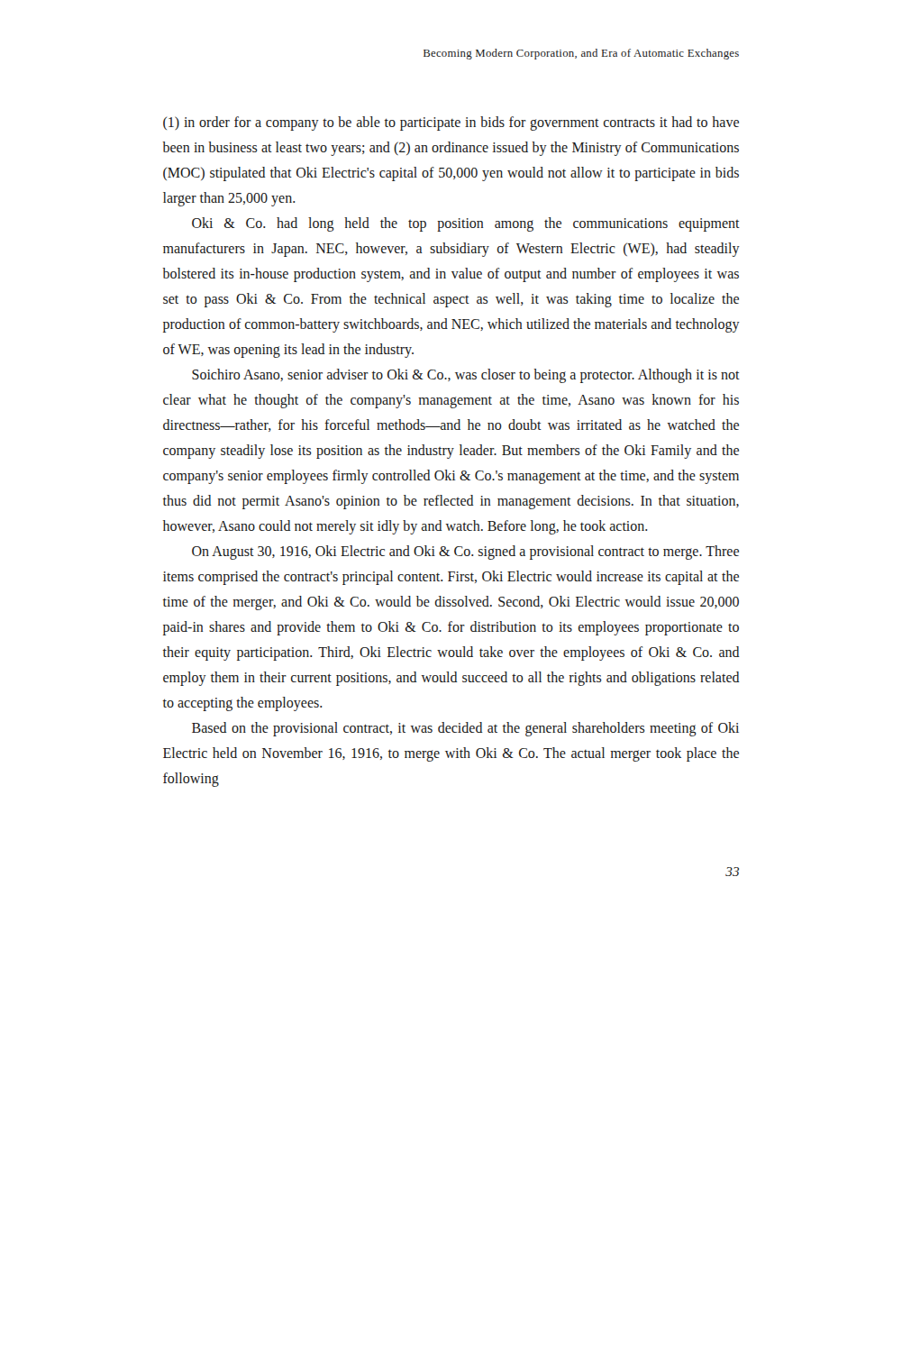Becoming Modern Corporation, and Era of Automatic Exchanges
(1) in order for a company to be able to participate in bids for government contracts it had to have been in business at least two years; and (2) an ordinance issued by the Ministry of Communications (MOC) stipulated that Oki Electric's capital of 50,000 yen would not allow it to participate in bids larger than 25,000 yen.
Oki & Co. had long held the top position among the communications equipment manufacturers in Japan. NEC, however, a subsidiary of Western Electric (WE), had steadily bolstered its in-house production system, and in value of output and number of employees it was set to pass Oki & Co. From the technical aspect as well, it was taking time to localize the production of common-battery switchboards, and NEC, which utilized the materials and technology of WE, was opening its lead in the industry.
Soichiro Asano, senior adviser to Oki & Co., was closer to being a protector. Although it is not clear what he thought of the company's management at the time, Asano was known for his directness—rather, for his forceful methods—and he no doubt was irritated as he watched the company steadily lose its position as the industry leader. But members of the Oki Family and the company's senior employees firmly controlled Oki & Co.'s management at the time, and the system thus did not permit Asano's opinion to be reflected in management decisions. In that situation, however, Asano could not merely sit idly by and watch. Before long, he took action.
On August 30, 1916, Oki Electric and Oki & Co. signed a provisional contract to merge. Three items comprised the contract's principal content. First, Oki Electric would increase its capital at the time of the merger, and Oki & Co. would be dissolved. Second, Oki Electric would issue 20,000 paid-in shares and provide them to Oki & Co. for distribution to its employees proportionate to their equity participation. Third, Oki Electric would take over the employees of Oki & Co. and employ them in their current positions, and would succeed to all the rights and obligations related to accepting the employees.
Based on the provisional contract, it was decided at the general shareholders meeting of Oki Electric held on November 16, 1916, to merge with Oki & Co. The actual merger took place the following
33